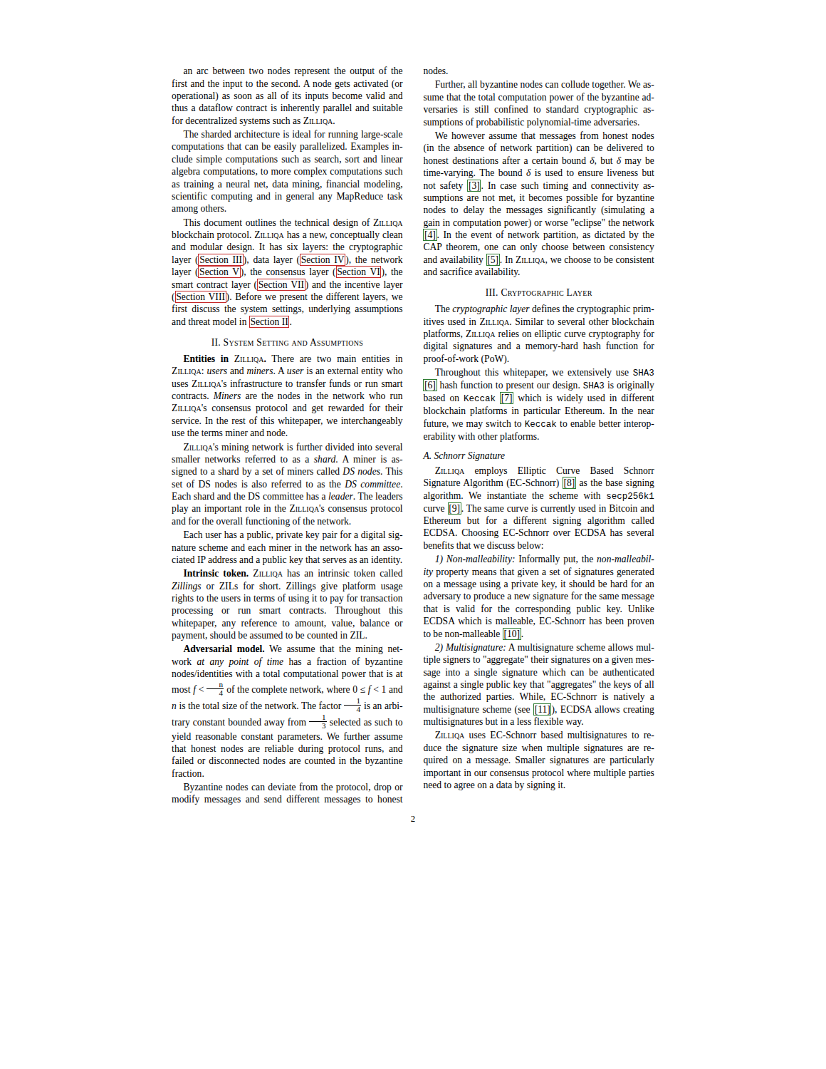an arc between two nodes represent the output of the first and the input to the second. A node gets activated (or operational) as soon as all of its inputs become valid and thus a dataflow contract is inherently parallel and suitable for decentralized systems such as Zilliqa.
The sharded architecture is ideal for running large-scale computations that can be easily parallelized. Examples include simple computations such as search, sort and linear algebra computations, to more complex computations such as training a neural net, data mining, financial modeling, scientific computing and in general any MapReduce task among others.
This document outlines the technical design of Zilliqa blockchain protocol. Zilliqa has a new, conceptually clean and modular design. It has six layers: the cryptographic layer (Section III), data layer (Section IV), the network layer (Section V), the consensus layer (Section VI), the smart contract layer (Section VII) and the incentive layer (Section VIII). Before we present the different layers, we first discuss the system settings, underlying assumptions and threat model in Section II.
II. System Setting and Assumptions
Entities in Zilliqa. There are two main entities in Zilliqa: users and miners. A user is an external entity who uses Zilliqa's infrastructure to transfer funds or run smart contracts. Miners are the nodes in the network who run Zilliqa's consensus protocol and get rewarded for their service. In the rest of this whitepaper, we interchangeably use the terms miner and node.
Zilliqa's mining network is further divided into several smaller networks referred to as a shard. A miner is assigned to a shard by a set of miners called DS nodes. This set of DS nodes is also referred to as the DS committee. Each shard and the DS committee has a leader. The leaders play an important role in the Zilliqa's consensus protocol and for the overall functioning of the network.
Each user has a public, private key pair for a digital signature scheme and each miner in the network has an associated IP address and a public key that serves as an identity.
Intrinsic token. Zilliqa has an intrinsic token called Zillings or ZILs for short. Zillings give platform usage rights to the users in terms of using it to pay for transaction processing or run smart contracts. Throughout this whitepaper, any reference to amount, value, balance or payment, should be assumed to be counted in ZIL.
Adversarial model. We assume that the mining network at any point of time has a fraction of byzantine nodes/identities with a total computational power that is at most f < n 4 of the complete network, where 0 ≤ f < 1 and n is the total size of the network. The factor 14 is an arbitrary constant bounded away from 13 selected as such to yield reasonable constant parameters. We further assume that honest nodes are reliable during protocol runs, and failed or disconnected nodes are counted in the byzantine fraction.
Byzantine nodes can deviate from the protocol, drop or modify messages and send different messages to honest nodes.
Further, all byzantine nodes can collude together. We assume that the total computation power of the byzantine adversaries is still confined to standard cryptographic assumptions of probabilistic polynomial-time adversaries.
We however assume that messages from honest nodes (in the absence of network partition) can be delivered to honest destinations after a certain bound δ, but δ may be time-varying. The bound δ is used to ensure liveness but not safety [3]. In case such timing and connectivity assumptions are not met, it becomes possible for byzantine nodes to delay the messages significantly (simulating a gain in computation power) or worse "eclipse" the network [4]. In the event of network partition, as dictated by the CAP theorem, one can only choose between consistency and availability [5]. In Zilliqa, we choose to be consistent and sacrifice availability.
III. Cryptographic Layer
The cryptographic layer defines the cryptographic primitives used in Zilliqa. Similar to several other blockchain platforms, Zilliqa relies on elliptic curve cryptography for digital signatures and a memory-hard hash function for proof-of-work (PoW).
Throughout this whitepaper, we extensively use SHA3 [6] hash function to present our design. SHA3 is originally based on Keccak [7] which is widely used in different blockchain platforms in particular Ethereum. In the near future, we may switch to Keccak to enable better interoperability with other platforms.
A. Schnorr Signature
Zilliqa employs Elliptic Curve Based Schnorr Signature Algorithm (EC-Schnorr) [8] as the base signing algorithm. We instantiate the scheme with secp256k1 curve [9]. The same curve is currently used in Bitcoin and Ethereum but for a different signing algorithm called ECDSA. Choosing EC-Schnorr over ECDSA has several benefits that we discuss below:
1) Non-malleability: Informally put, the non-malleability property means that given a set of signatures generated on a message using a private key, it should be hard for an adversary to produce a new signature for the same message that is valid for the corresponding public key. Unlike ECDSA which is malleable, EC-Schnorr has been proven to be non-malleable [10].
2) Multisignature: A multisignature scheme allows multiple signers to "aggregate" their signatures on a given message into a single signature which can be authenticated against a single public key that "aggregates" the keys of all the authorized parties. While, EC-Schnorr is natively a multisignature scheme (see [11]), ECDSA allows creating multisignatures but in a less flexible way.
Zilliqa uses EC-Schnorr based multisignatures to reduce the signature size when multiple signatures are required on a message. Smaller signatures are particularly important in our consensus protocol where multiple parties need to agree on a data by signing it.
2